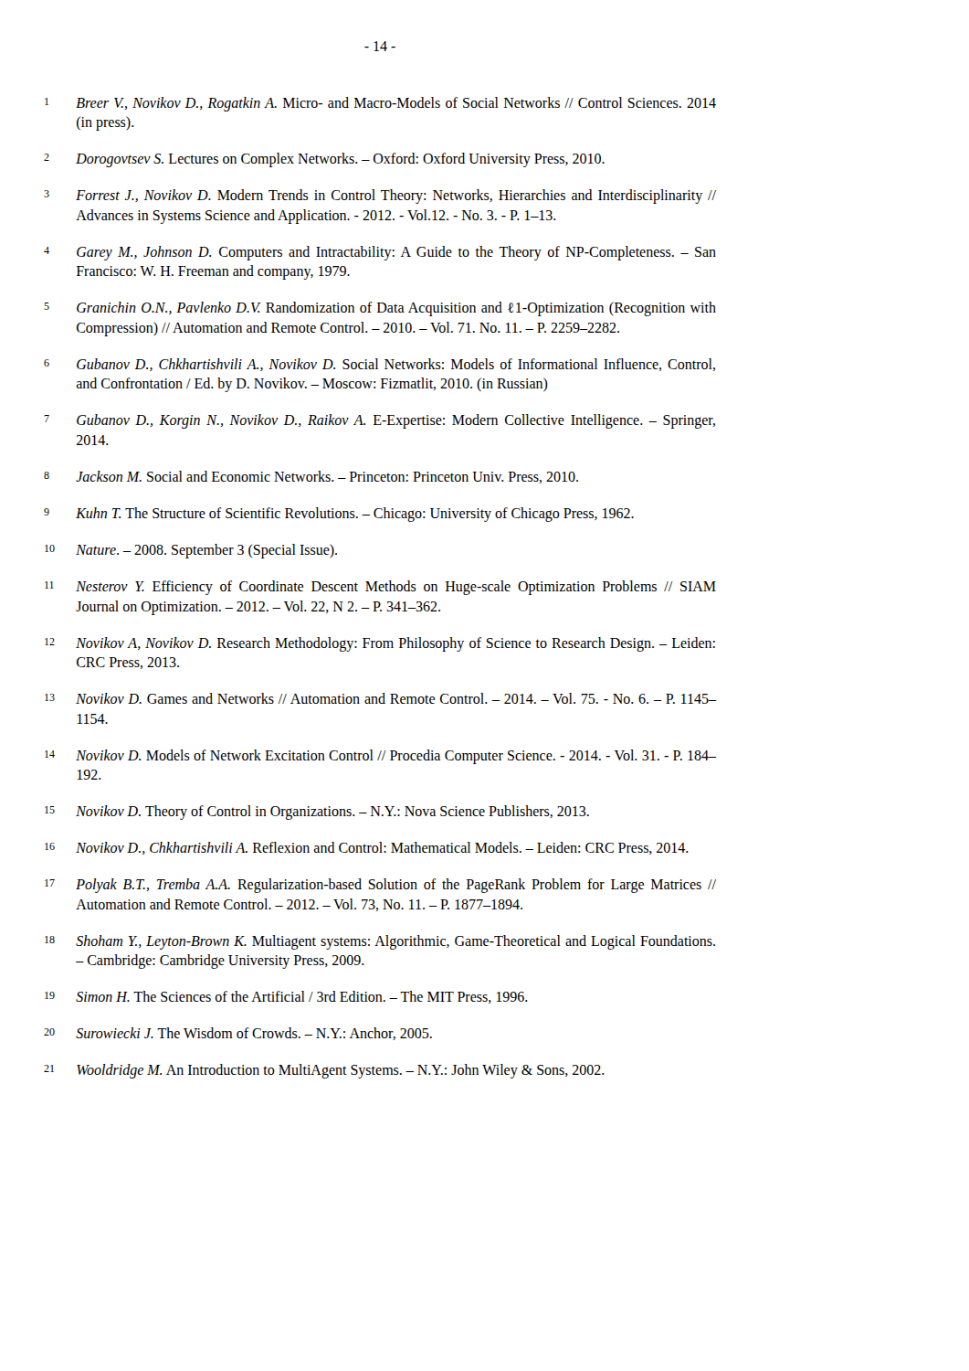- 14 -
Breer V., Novikov D., Rogatkin A. Micro- and Macro-Models of Social Networks // Control Sciences. 2014 (in press).
Dorogovtsev S. Lectures on Complex Networks. – Oxford: Oxford University Press, 2010.
Forrest J., Novikov D. Modern Trends in Control Theory: Networks, Hierarchies and Interdisciplinarity // Advances in Systems Science and Application. - 2012. - Vol.12. - No. 3. - P. 1–13.
Garey M., Johnson D. Computers and Intractability: A Guide to the Theory of NP-Completeness. – San Francisco: W. H. Freeman and company, 1979.
Granichin O.N., Pavlenko D.V. Randomization of Data Acquisition and ℓ1-Optimization (Recognition with Compression) // Automation and Remote Control. – 2010. – Vol. 71. No. 11. – P. 2259–2282.
Gubanov D., Chkhartishvili A., Novikov D. Social Networks: Models of Informational Influence, Control, and Confrontation / Ed. by D. Novikov. – Moscow: Fizmatlit, 2010. (in Russian)
Gubanov D., Korgin N., Novikov D., Raikov A. E-Expertise: Modern Collective Intelligence. – Springer, 2014.
Jackson M. Social and Economic Networks. – Princeton: Princeton Univ. Press, 2010.
Kuhn T. The Structure of Scientific Revolutions. – Chicago: University of Chicago Press, 1962.
Nature. – 2008. September 3 (Special Issue).
Nesterov Y. Efficiency of Coordinate Descent Methods on Huge-scale Optimization Problems // SIAM Journal on Optimization. – 2012. – Vol. 22, N 2. – P. 341–362.
Novikov A, Novikov D. Research Methodology: From Philosophy of Science to Research Design. – Leiden: CRC Press, 2013.
Novikov D. Games and Networks // Automation and Remote Control. – 2014. – Vol. 75. - No. 6. – P. 1145–1154.
Novikov D. Models of Network Excitation Control // Procedia Computer Science. - 2014. - Vol. 31. - P. 184–192.
Novikov D. Theory of Control in Organizations. – N.Y.: Nova Science Publishers, 2013.
Novikov D., Chkhartishvili A. Reflexion and Control: Mathematical Models. – Leiden: CRC Press, 2014.
Polyak B.T., Tremba A.A. Regularization-based Solution of the PageRank Problem for Large Matrices // Automation and Remote Control. – 2012. – Vol. 73, No. 11. – P. 1877–1894.
Shoham Y., Leyton-Brown K. Multiagent systems: Algorithmic, Game-Theoretical and Logical Foundations. – Cambridge: Cambridge University Press, 2009.
Simon H. The Sciences of the Artificial / 3rd Edition. – The MIT Press, 1996.
Surowiecki J. The Wisdom of Crowds. – N.Y.: Anchor, 2005.
Wooldridge M. An Introduction to MultiAgent Systems. – N.Y.: John Wiley & Sons, 2002.